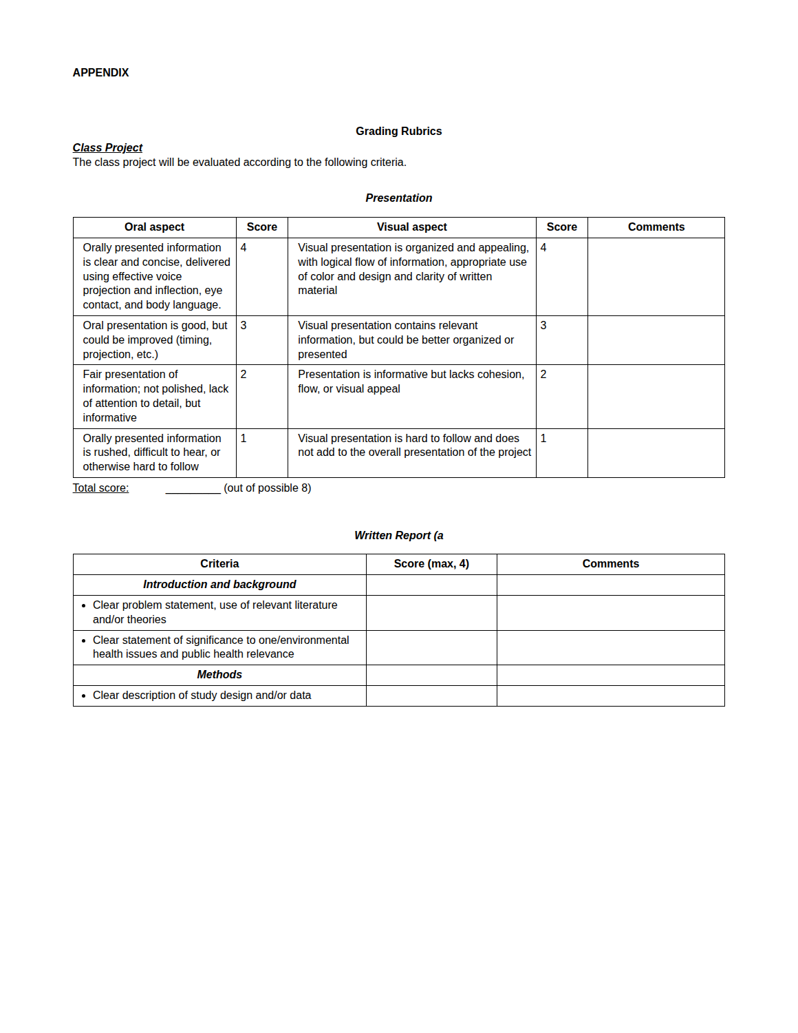APPENDIX
Grading Rubrics
Class Project
The class project will be evaluated according to the following criteria.
Presentation
| Oral aspect | Score | Visual aspect | Score | Comments |
| --- | --- | --- | --- | --- |
| Orally presented information is clear and concise, delivered using effective voice projection and inflection, eye contact, and body language. | 4 | Visual presentation is organized and appealing, with logical flow of information, appropriate use of color and design and clarity of written material | 4 | |
| Oral presentation is good, but could be improved (timing, projection, etc.) | 3 | Visual presentation contains relevant information, but could be better organized or presented | 3 | |
| Fair presentation of information; not polished, lack of attention to detail, but informative | 2 | Presentation is informative but lacks cohesion, flow, or visual appeal | 2 | |
| Orally presented information is rushed, difficult to hear, or otherwise hard to follow | 1 | Visual presentation is hard to follow and does not add to the overall presentation of the project | 1 | |
Total score: _________ (out of possible 8)
Written Report (a
| Criteria | Score (max, 4) | Comments |
| --- | --- | --- |
| Introduction and background | | |
| Clear problem statement, use of relevant literature and/or theories | | |
| Clear statement of significance to one/environmental health issues and public health relevance | | |
| Methods | | |
| Clear description of study design and/or data | | |